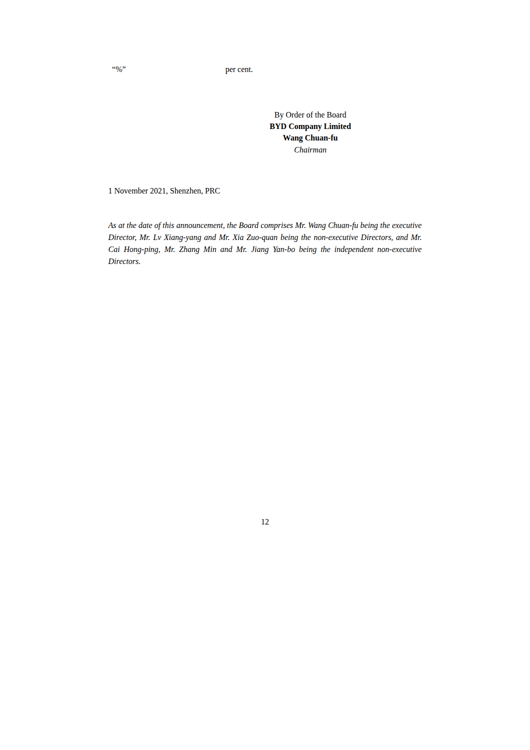“%”
per cent.
By Order of the Board
BYD Company Limited
Wang Chuan-fu
Chairman
1 November 2021, Shenzhen, PRC
As at the date of this announcement, the Board comprises Mr. Wang Chuan-fu being the executive Director, Mr. Lv Xiang-yang and Mr. Xia Zuo-quan being the non-executive Directors, and Mr. Cai Hong-ping, Mr. Zhang Min and Mr. Jiang Yan-bo being the independent non-executive Directors.
12